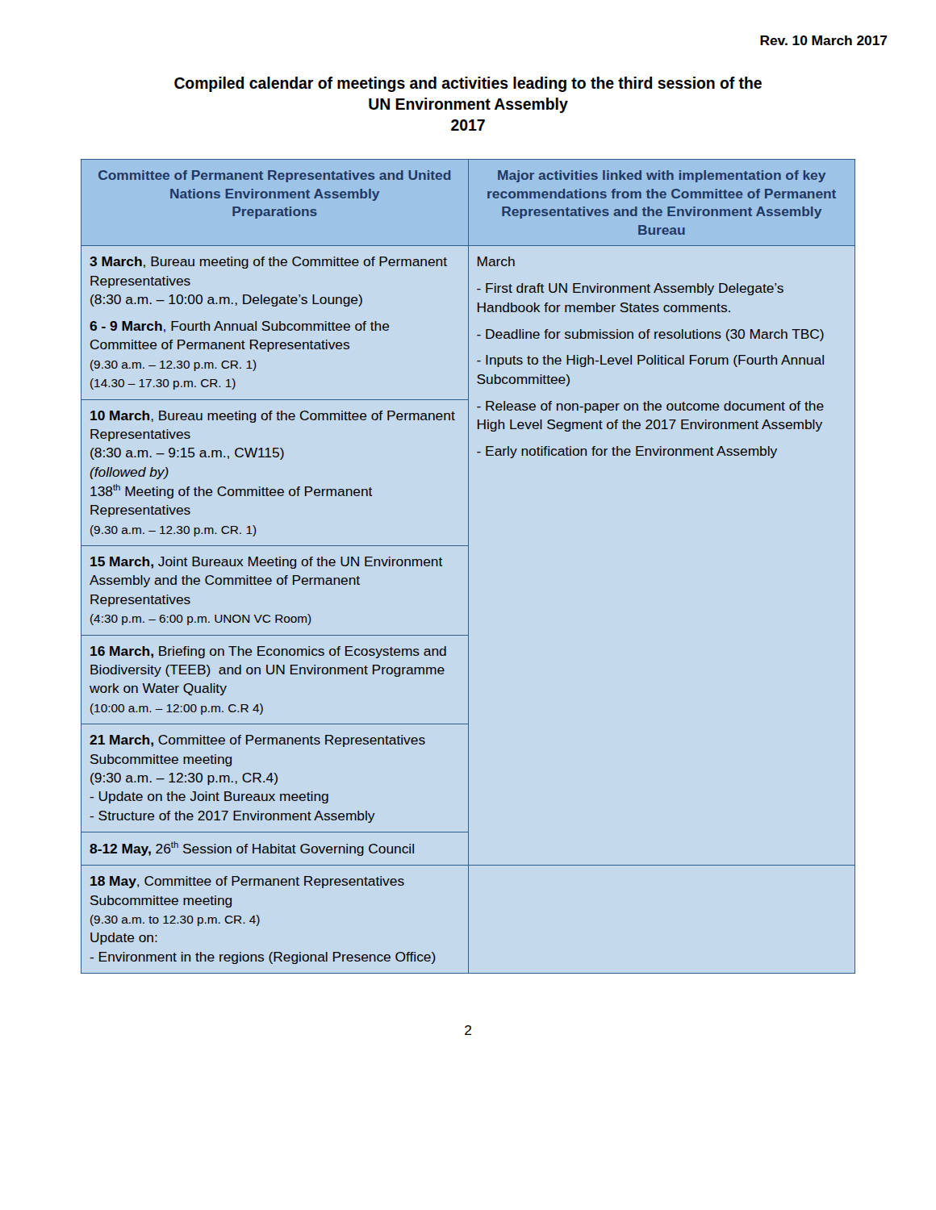Rev. 10 March 2017
Compiled calendar of meetings and activities leading to the third session of the
UN Environment Assembly
2017
| Committee of Permanent Representatives and United Nations Environment Assembly Preparations | Major activities linked with implementation of key recommendations from the Committee of Permanent Representatives and the Environment Assembly Bureau |
| --- | --- |
| 3 March , Bureau meeting of the Committee of Permanent Representatives (8:30 a.m. – 10:00 a.m., Delegate’s Lounge) 6 - 9 March , Fourth Annual Subcommittee of the Committee of Permanent Representatives (9.30 a.m. – 12.30 p.m. CR. 1) (14.30 – 17.30 p.m. CR. 1) | March - First draft UN Environment Assembly Delegate’s Handbook for member States comments. - Deadline for submission of resolutions (30 March TBC) - Inputs to the High-Level Political Forum (Fourth Annual Subcommittee) - Release of non-paper on the outcome document of the High Level Segment of the 2017 Environment Assembly - Early notification for the Environment Assembly |
| 10 March , Bureau meeting of the Committee of Permanent Representatives (8:30 a.m. – 9:15 a.m., CW115) (followed by) 138 th Meeting of the Committee of Permanent Representatives (9.30 a.m. – 12.30 p.m. CR. 1) |
| 15 March, Joint Bureaux Meeting of the UN Environment Assembly and the Committee of Permanent Representatives (4:30 p.m. – 6:00 p.m. UNON VC Room) |
| 16 March, Briefing on The Economics of Ecosystems and Biodiversity (TEEB) and on UN Environment Programme work on Water Quality (10:00 a.m. – 12:00 p.m. C.R 4) |
| 21 March, Committee of Permanents Representatives Subcommittee meeting (9:30 a.m. – 12:30 p.m., CR.4) - Update on the Joint Bureaux meeting - Structure of the 2017 Environment Assembly |
| 8-12 May, 26 th Session of Habitat Governing Council |
| 18 May , Committee of Permanent Representatives Subcommittee meeting (9.30 a.m. to 12.30 p.m. CR. 4) Update on: - Environment in the regions (Regional Presence Office) | |
2